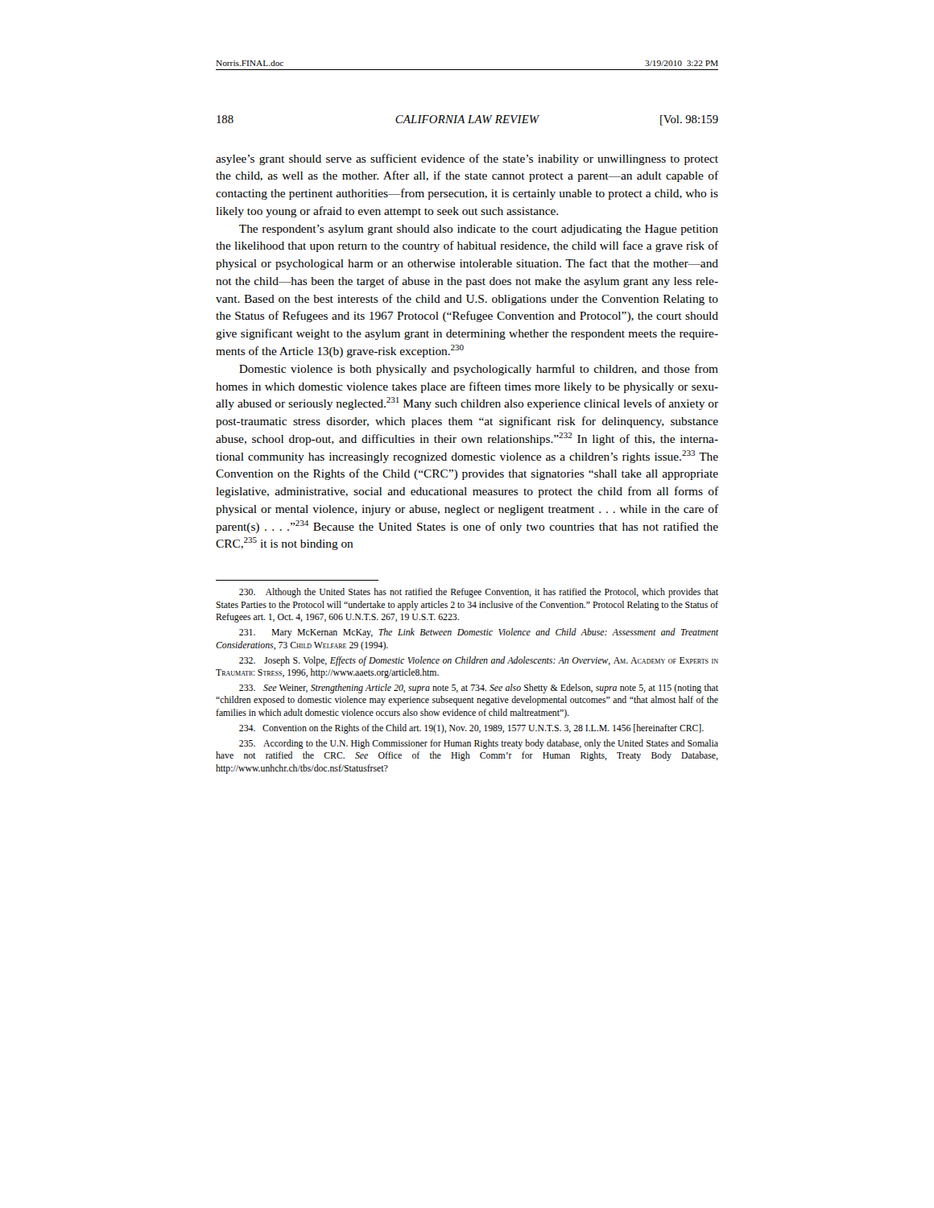Norris.FINAL.doc 3/19/2010 3:22 PM
188 CALIFORNIA LAW REVIEW [Vol. 98:159
asylee’s grant should serve as sufficient evidence of the state’s inability or unwillingness to protect the child, as well as the mother. After all, if the state cannot protect a parent—an adult capable of contacting the pertinent authorities—from persecution, it is certainly unable to protect a child, who is likely too young or afraid to even attempt to seek out such assistance.
The respondent’s asylum grant should also indicate to the court adjudicating the Hague petition the likelihood that upon return to the country of habitual residence, the child will face a grave risk of physical or psychological harm or an otherwise intolerable situation. The fact that the mother—and not the child—has been the target of abuse in the past does not make the asylum grant any less relevant. Based on the best interests of the child and U.S. obligations under the Convention Relating to the Status of Refugees and its 1967 Protocol (“Refugee Convention and Protocol”), the court should give significant weight to the asylum grant in determining whether the respondent meets the requirements of the Article 13(b) grave-risk exception.230
Domestic violence is both physically and psychologically harmful to children, and those from homes in which domestic violence takes place are fifteen times more likely to be physically or sexually abused or seriously neglected.231 Many such children also experience clinical levels of anxiety or post-traumatic stress disorder, which places them “at significant risk for delinquency, substance abuse, school drop-out, and difficulties in their own relationships.”232 In light of this, the international community has increasingly recognized domestic violence as a children’s rights issue.233 The Convention on the Rights of the Child (“CRC”) provides that signatories “shall take all appropriate legislative, administrative, social and educational measures to protect the child from all forms of physical or mental violence, injury or abuse, neglect or negligent treatment . . . while in the care of parent(s) . . . .”234 Because the United States is one of only two countries that has not ratified the CRC,235 it is not binding on
230. Although the United States has not ratified the Refugee Convention, it has ratified the Protocol, which provides that States Parties to the Protocol will “undertake to apply articles 2 to 34 inclusive of the Convention.” Protocol Relating to the Status of Refugees art. 1, Oct. 4, 1967, 606 U.N.T.S. 267, 19 U.S.T. 6223.
231. Mary McKernan McKay, The Link Between Domestic Violence and Child Abuse: Assessment and Treatment Considerations, 73 Child Welfare 29 (1994).
232. Joseph S. Volpe, Effects of Domestic Violence on Children and Adolescents: An Overview, Am. Academy of Experts in Traumatic Stress, 1996, http://www.aaets.org/article8.htm.
233. See Weiner, Strengthening Article 20, supra note 5, at 734. See also Shetty & Edelson, supra note 5, at 115 (noting that “children exposed to domestic violence may experience subsequent negative developmental outcomes” and “that almost half of the families in which adult domestic violence occurs also show evidence of child maltreatment”).
234. Convention on the Rights of the Child art. 19(1), Nov. 20, 1989, 1577 U.N.T.S. 3, 28 I.L.M. 1456 [hereinafter CRC].
235. According to the U.N. High Commissioner for Human Rights treaty body database, only the United States and Somalia have not ratified the CRC. See Office of the High Comm’r for Human Rights, Treaty Body Database, http://www.unhchr.ch/tbs/doc.nsf/Statusfrset?